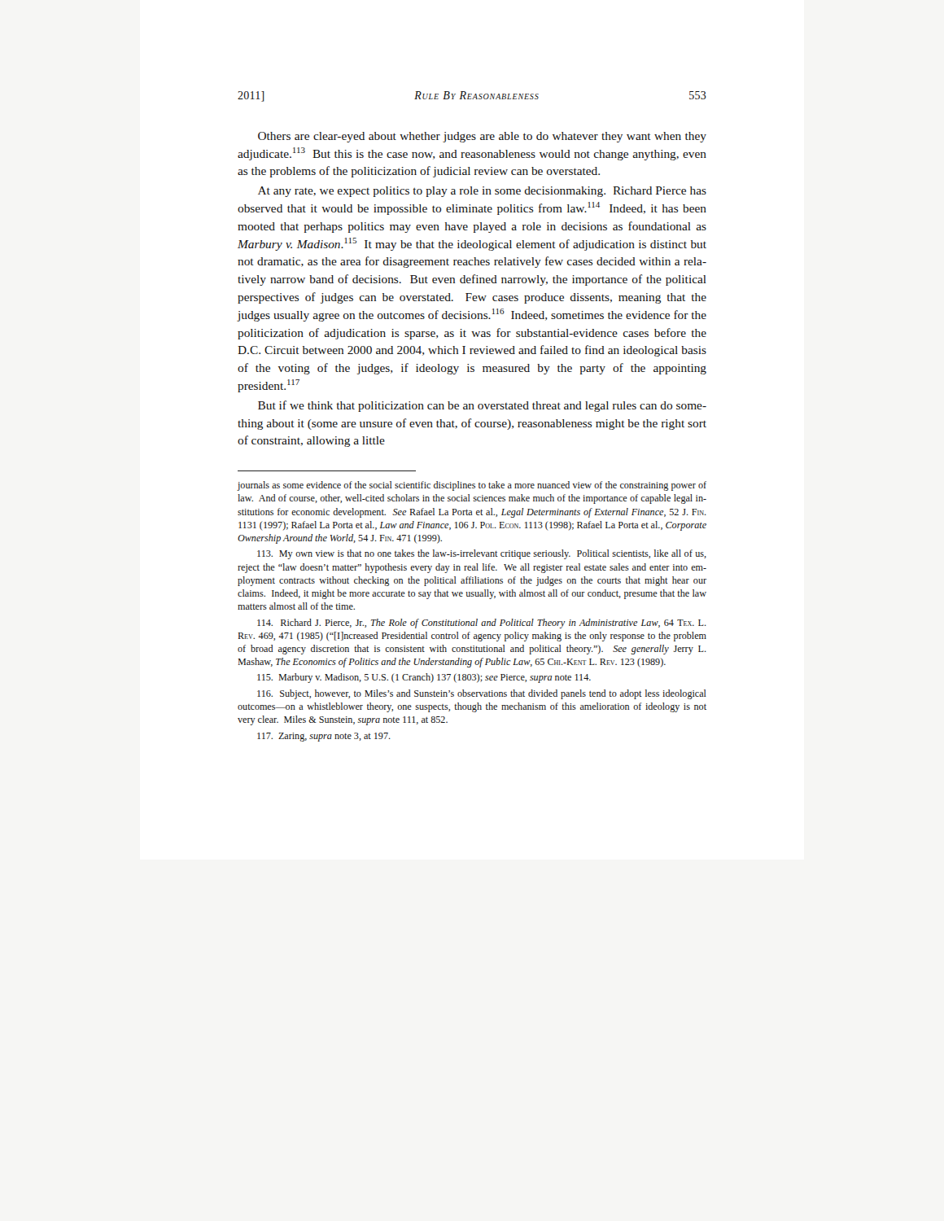2011] Rule By Reasonableness 553
Others are clear-eyed about whether judges are able to do whatever they want when they adjudicate.113 But this is the case now, and reasonableness would not change anything, even as the problems of the politicization of judicial review can be overstated.
At any rate, we expect politics to play a role in some decisionmaking. Richard Pierce has observed that it would be impossible to eliminate politics from law.114 Indeed, it has been mooted that perhaps politics may even have played a role in decisions as foundational as Marbury v. Madison.115 It may be that the ideological element of adjudication is distinct but not dramatic, as the area for disagreement reaches relatively few cases decided within a relatively narrow band of decisions. But even defined narrowly, the importance of the political perspectives of judges can be overstated. Few cases produce dissents, meaning that the judges usually agree on the outcomes of decisions.116 Indeed, sometimes the evidence for the politicization of adjudication is sparse, as it was for substantial-evidence cases before the D.C. Circuit between 2000 and 2004, which I reviewed and failed to find an ideological basis of the voting of the judges, if ideology is measured by the party of the appointing president.117
But if we think that politicization can be an overstated threat and legal rules can do something about it (some are unsure of even that, of course), reasonableness might be the right sort of constraint, allowing a little
journals as some evidence of the social scientific disciplines to take a more nuanced view of the constraining power of law. And of course, other, well-cited scholars in the social sciences make much of the importance of capable legal institutions for economic development. See Rafael La Porta et al., Legal Determinants of External Finance, 52 J. Fin. 1131 (1997); Rafael La Porta et al., Law and Finance, 106 J. Pol. Econ. 1113 (1998); Rafael La Porta et al., Corporate Ownership Around the World, 54 J. Fin. 471 (1999).
113. My own view is that no one takes the law-is-irrelevant critique seriously. Political scientists, like all of us, reject the “law doesn’t matter” hypothesis every day in real life. We all register real estate sales and enter into employment contracts without checking on the political affiliations of the judges on the courts that might hear our claims. Indeed, it might be more accurate to say that we usually, with almost all of our conduct, presume that the law matters almost all of the time.
114. Richard J. Pierce, Jr., The Role of Constitutional and Political Theory in Administrative Law, 64 Tex. L. Rev. 469, 471 (1985) (“[I]ncreased Presidential control of agency policy making is the only response to the problem of broad agency discretion that is consistent with constitutional and political theory.”). See generally Jerry L. Mashaw, The Economics of Politics and the Understanding of Public Law, 65 Chi.-Kent L. Rev. 123 (1989).
115. Marbury v. Madison, 5 U.S. (1 Cranch) 137 (1803); see Pierce, supra note 114.
116. Subject, however, to Miles’s and Sunstein’s observations that divided panels tend to adopt less ideological outcomes—on a whistleblower theory, one suspects, though the mechanism of this amelioration of ideology is not very clear. Miles & Sunstein, supra note 111, at 852.
117. Zaring, supra note 3, at 197.